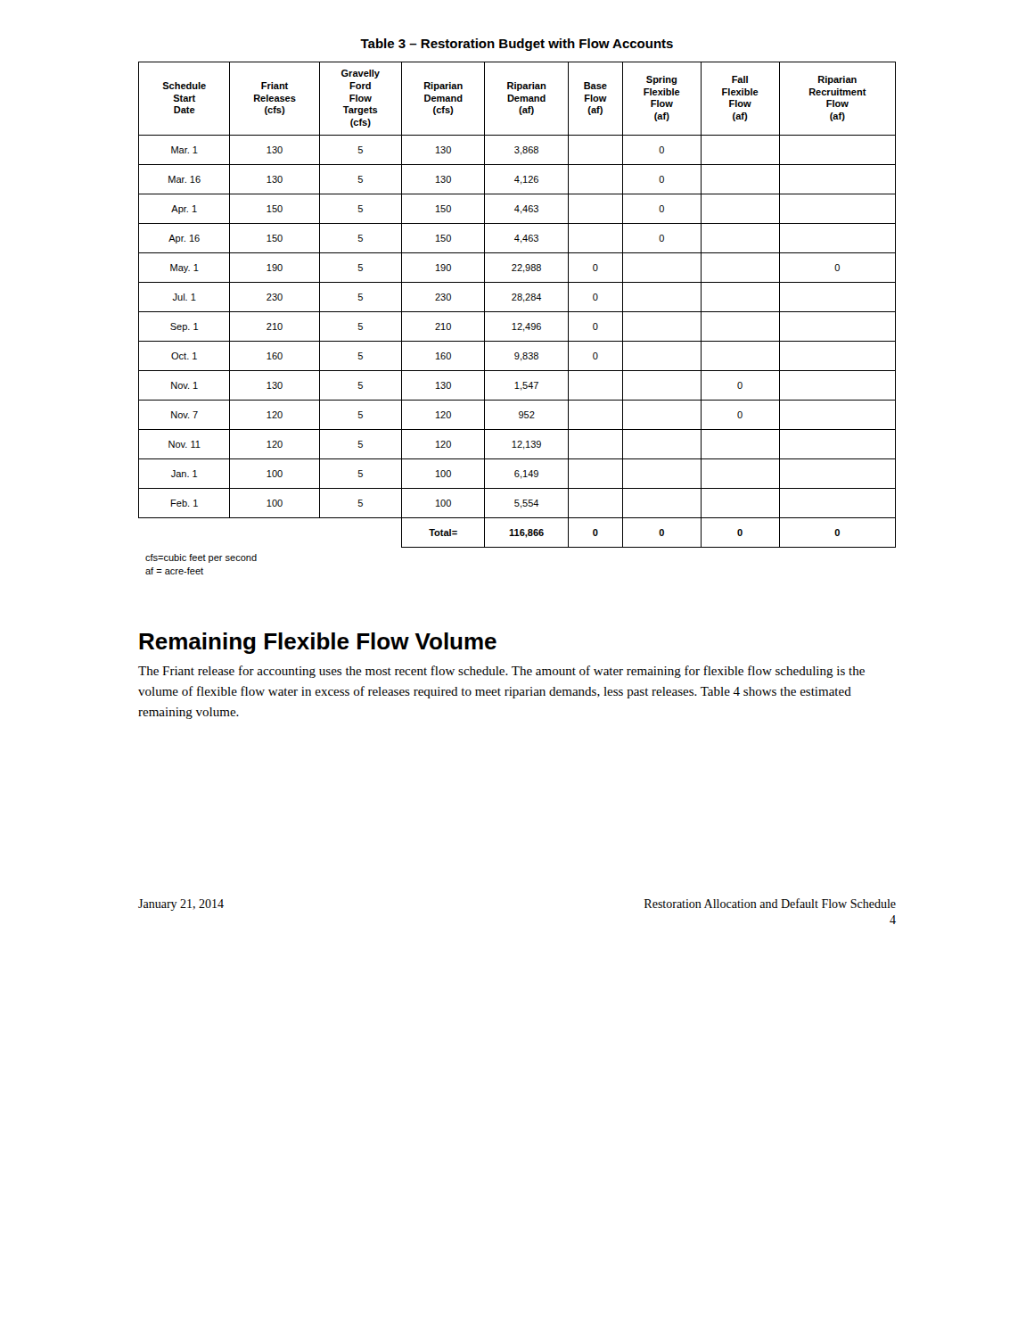Table 3 – Restoration Budget with Flow Accounts
| Schedule Start Date | Friant Releases (cfs) | Gravelly Ford Flow Targets (cfs) | Riparian Demand (cfs) | Riparian Demand (af) | Base Flow (af) | Spring Flexible Flow (af) | Fall Flexible Flow (af) | Riparian Recruitment Flow (af) |
| --- | --- | --- | --- | --- | --- | --- | --- | --- |
| Mar. 1 | 130 | 5 | 130 | 3,868 | | 0 | | |
| Mar. 16 | 130 | 5 | 130 | 4,126 | | 0 | | |
| Apr. 1 | 150 | 5 | 150 | 4,463 | | 0 | | |
| Apr. 16 | 150 | 5 | 150 | 4,463 | | 0 | | |
| May. 1 | 190 | 5 | 190 | 22,988 | 0 | | | 0 |
| Jul. 1 | 230 | 5 | 230 | 28,284 | 0 | | | |
| Sep. 1 | 210 | 5 | 210 | 12,496 | 0 | | | |
| Oct. 1 | 160 | 5 | 160 | 9,838 | 0 | | | |
| Nov. 1 | 130 | 5 | 130 | 1,547 | | | 0 | |
| Nov. 7 | 120 | 5 | 120 | 952 | | | 0 | |
| Nov. 11 | 120 | 5 | 120 | 12,139 | | | | |
| Jan. 1 | 100 | 5 | 100 | 6,149 | | | | |
| Feb. 1 | 100 | 5 | 100 | 5,554 | | | | |
| | | | Total= | 116,866 | 0 | 0 | 0 | 0 |
cfs=cubic feet per second
af = acre-feet
Remaining Flexible Flow Volume
The Friant release for accounting uses the most recent flow schedule. The amount of water remaining for flexible flow scheduling is the volume of flexible flow water in excess of releases required to meet riparian demands, less past releases. Table 4 shows the estimated remaining volume.
January 21, 2014 Restoration Allocation and Default Flow Schedule
4